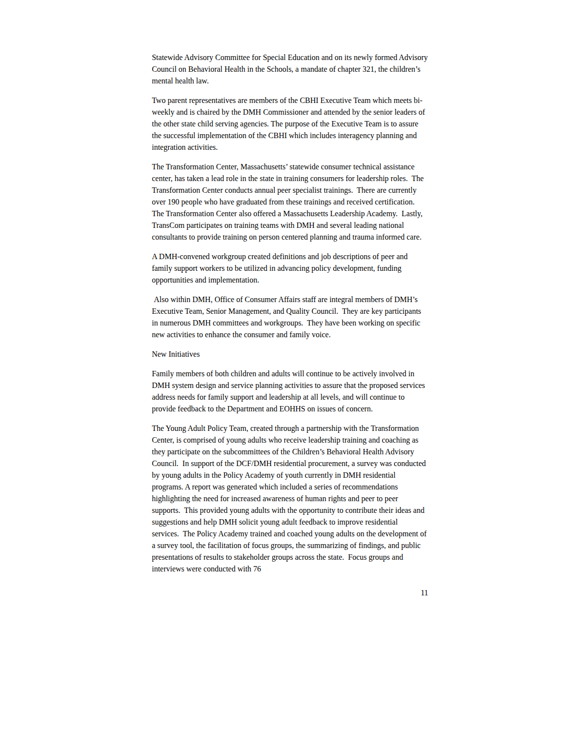Statewide Advisory Committee for Special Education and on its newly formed Advisory Council on Behavioral Health in the Schools, a mandate of chapter 321, the children’s mental health law.
Two parent representatives are members of the CBHI Executive Team which meets bi-weekly and is chaired by the DMH Commissioner and attended by the senior leaders of the other state child serving agencies. The purpose of the Executive Team is to assure the successful implementation of the CBHI which includes interagency planning and integration activities.
The Transformation Center, Massachusetts’ statewide consumer technical assistance center, has taken a lead role in the state in training consumers for leadership roles. The Transformation Center conducts annual peer specialist trainings. There are currently over 190 people who have graduated from these trainings and received certification. The Transformation Center also offered a Massachusetts Leadership Academy. Lastly, TransCom participates on training teams with DMH and several leading national consultants to provide training on person centered planning and trauma informed care.
A DMH-convened workgroup created definitions and job descriptions of peer and family support workers to be utilized in advancing policy development, funding opportunities and implementation.
Also within DMH, Office of Consumer Affairs staff are integral members of DMH’s Executive Team, Senior Management, and Quality Council. They are key participants in numerous DMH committees and workgroups. They have been working on specific new activities to enhance the consumer and family voice.
New Initiatives
Family members of both children and adults will continue to be actively involved in DMH system design and service planning activities to assure that the proposed services address needs for family support and leadership at all levels, and will continue to provide feedback to the Department and EOHHS on issues of concern.
The Young Adult Policy Team, created through a partnership with the Transformation Center, is comprised of young adults who receive leadership training and coaching as they participate on the subcommittees of the Children’s Behavioral Health Advisory Council. In support of the DCF/DMH residential procurement, a survey was conducted by young adults in the Policy Academy of youth currently in DMH residential programs. A report was generated which included a series of recommendations highlighting the need for increased awareness of human rights and peer to peer supports. This provided young adults with the opportunity to contribute their ideas and suggestions and help DMH solicit young adult feedback to improve residential services. The Policy Academy trained and coached young adults on the development of a survey tool, the facilitation of focus groups, the summarizing of findings, and public presentations of results to stakeholder groups across the state. Focus groups and interviews were conducted with 76
11